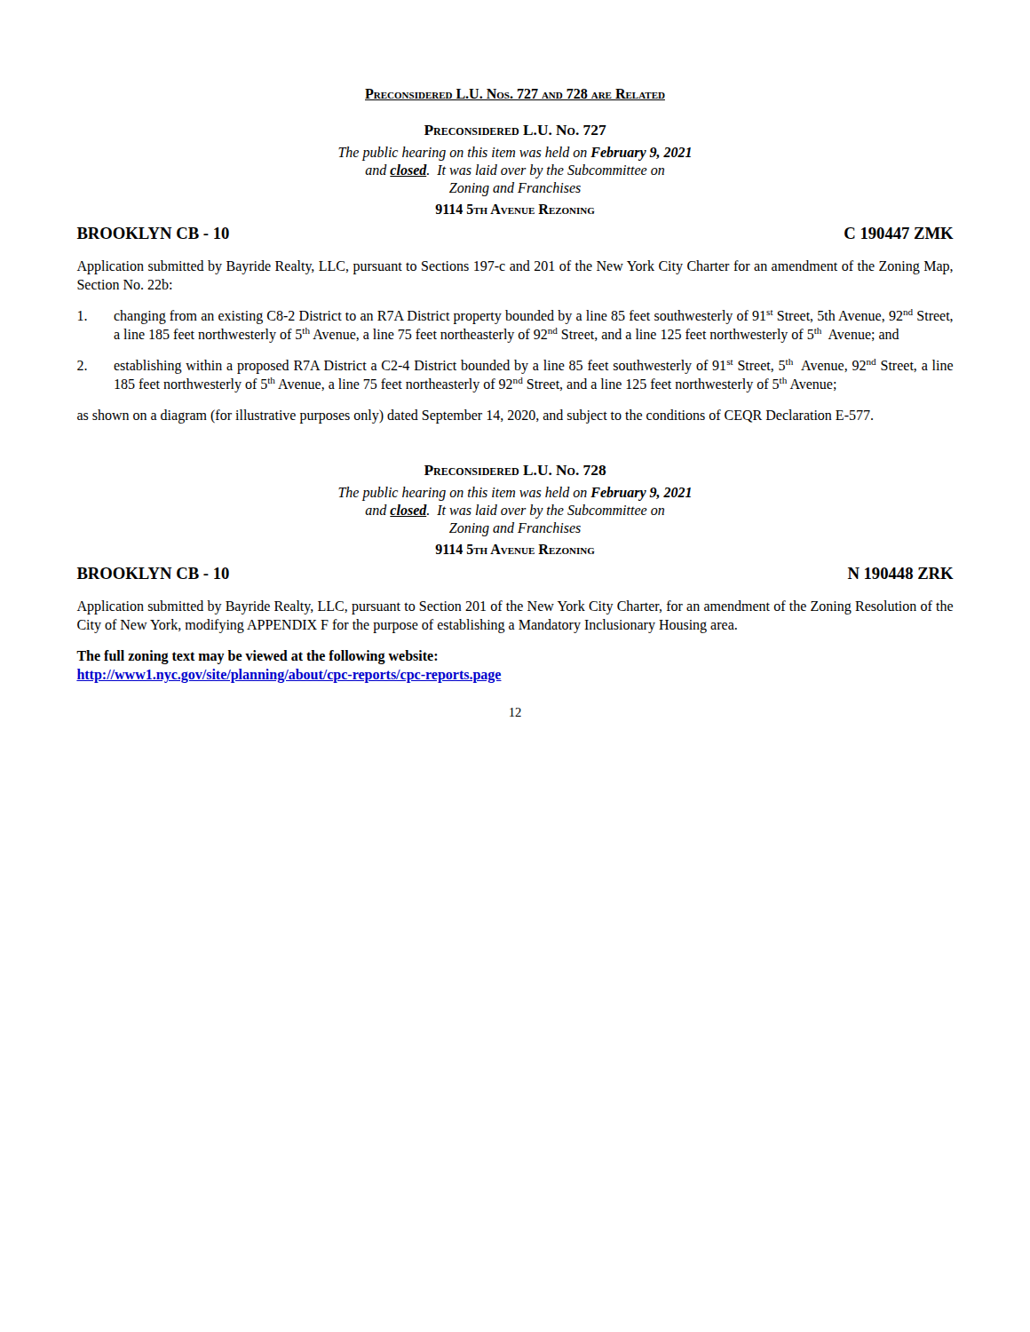Preconsidered L.U. Nos. 727 and 728 are Related
Preconsidered L.U. No. 727
The public hearing on this item was held on February 9, 2021
and closed. It was laid over by the Subcommittee on
Zoning and Franchises
9114 5th Avenue Rezoning
BROOKLYN CB - 10 C 190447 ZMK
Application submitted by Bayride Realty, LLC, pursuant to Sections 197-c and 201 of the New York City Charter for an amendment of the Zoning Map, Section No. 22b:
1. changing from an existing C8-2 District to an R7A District property bounded by a line 85 feet southwesterly of 91st Street, 5th Avenue, 92nd Street, a line 185 feet northwesterly of 5th Avenue, a line 75 feet northeasterly of 92nd Street, and a line 125 feet northwesterly of 5th Avenue; and
2. establishing within a proposed R7A District a C2-4 District bounded by a line 85 feet southwesterly of 91st Street, 5th Avenue, 92nd Street, a line 185 feet northwesterly of 5th Avenue, a line 75 feet northeasterly of 92nd Street, and a line 125 feet northwesterly of 5th Avenue;
as shown on a diagram (for illustrative purposes only) dated September 14, 2020, and subject to the conditions of CEQR Declaration E-577.
Preconsidered L.U. No. 728
The public hearing on this item was held on February 9, 2021
and closed. It was laid over by the Subcommittee on
Zoning and Franchises
9114 5th Avenue Rezoning
BROOKLYN CB - 10 N 190448 ZRK
Application submitted by Bayride Realty, LLC, pursuant to Section 201 of the New York City Charter, for an amendment of the Zoning Resolution of the City of New York, modifying APPENDIX F for the purpose of establishing a Mandatory Inclusionary Housing area.
The full zoning text may be viewed at the following website:
http://www1.nyc.gov/site/planning/about/cpc-reports/cpc-reports.page
12